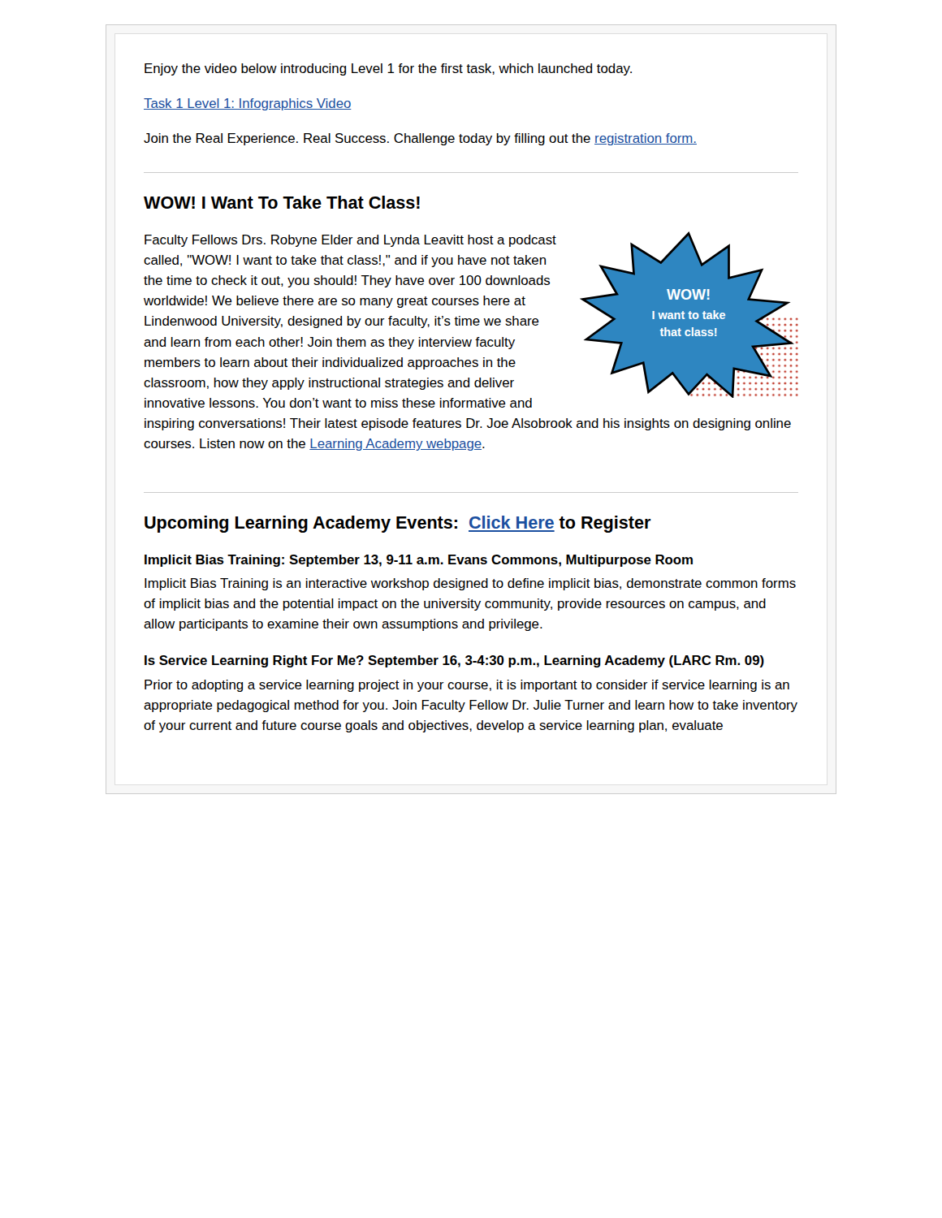Enjoy the video below introducing Level 1 for the first task, which launched today.
Task 1 Level 1: Infographics Video
Join the Real Experience. Real Success. Challenge today by filling out the registration form.
WOW! I Want To Take That Class!
WOW! I want to take that class! WOW! I want to take that class!
Faculty Fellows Drs. Robyne Elder and Lynda Leavitt host a podcast called, "WOW! I want to take that class!," and if you have not taken the time to check it out, you should! They have over 100 downloads worldwide! We believe there are so many great courses here at Lindenwood University, designed by our faculty, it’s time we share and learn from each other! Join them as they interview faculty members to learn about their individualized approaches in the classroom, how they apply instructional strategies and deliver innovative lessons. You don’t want to miss these informative and inspiring conversations! Their latest episode features Dr. Joe Alsobrook and his insights on designing online courses. Listen now on the Learning Academy webpage.
Upcoming Learning Academy Events: Click Here to Register
Implicit Bias Training: September 13, 9-11 a.m. Evans Commons, Multipurpose Room
Implicit Bias Training is an interactive workshop designed to define implicit bias, demonstrate common forms of implicit bias and the potential impact on the university community, provide resources on campus, and allow participants to examine their own assumptions and privilege.
Is Service Learning Right For Me? September 16, 3-4:30 p.m., Learning Academy (LARC Rm. 09)
Prior to adopting a service learning project in your course, it is important to consider if service learning is an appropriate pedagogical method for you. Join Faculty Fellow Dr. Julie Turner and learn how to take inventory of your current and future course goals and objectives, develop a service learning plan, evaluate